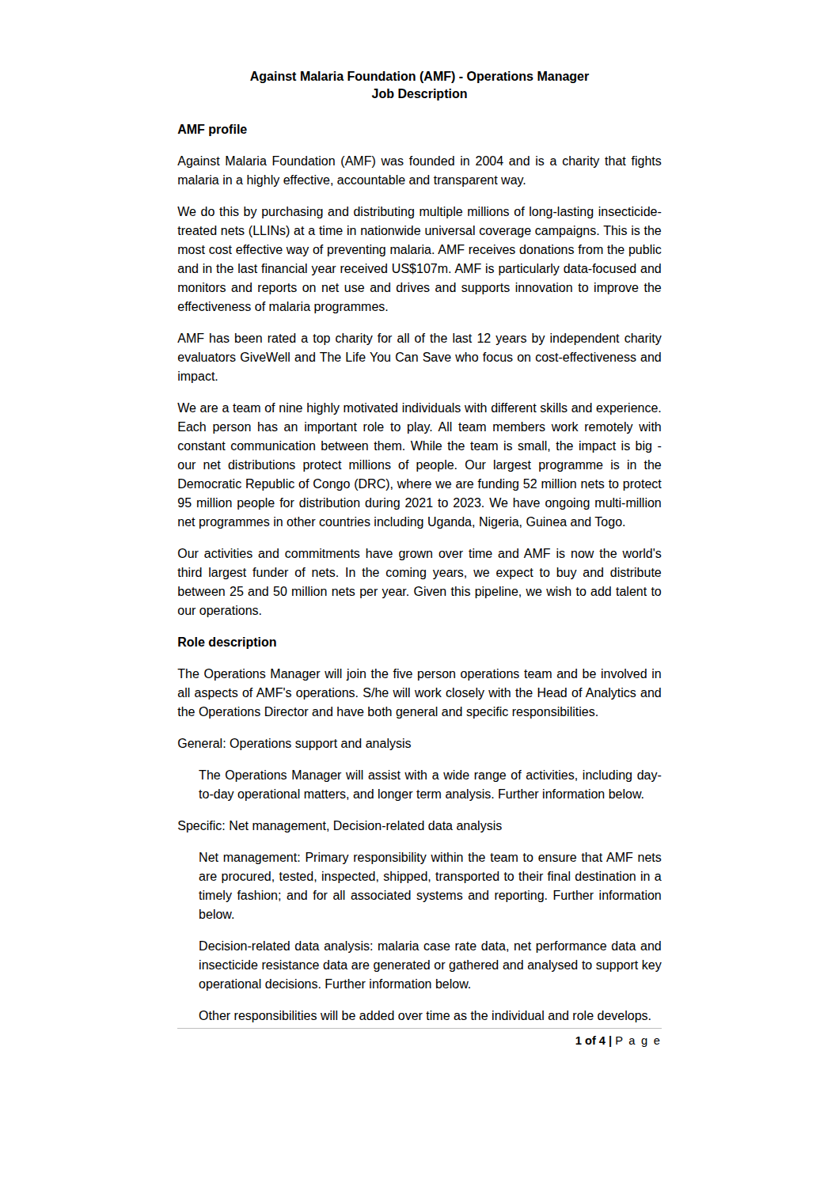Against Malaria Foundation (AMF) - Operations Manager
Job Description
AMF profile
Against Malaria Foundation (AMF) was founded in 2004 and is a charity that fights malaria in a highly effective, accountable and transparent way.
We do this by purchasing and distributing multiple millions of long-lasting insecticide-treated nets (LLINs) at a time in nationwide universal coverage campaigns. This is the most cost effective way of preventing malaria. AMF receives donations from the public and in the last financial year received US$107m. AMF is particularly data-focused and monitors and reports on net use and drives and supports innovation to improve the effectiveness of malaria programmes.
AMF has been rated a top charity for all of the last 12 years by independent charity evaluators GiveWell and The Life You Can Save who focus on cost-effectiveness and impact.
We are a team of nine highly motivated individuals with different skills and experience. Each person has an important role to play. All team members work remotely with constant communication between them. While the team is small, the impact is big - our net distributions protect millions of people. Our largest programme is in the Democratic Republic of Congo (DRC), where we are funding 52 million nets to protect 95 million people for distribution during 2021 to 2023. We have ongoing multi-million net programmes in other countries including Uganda, Nigeria, Guinea and Togo.
Our activities and commitments have grown over time and AMF is now the world's third largest funder of nets. In the coming years, we expect to buy and distribute between 25 and 50 million nets per year. Given this pipeline, we wish to add talent to our operations.
Role description
The Operations Manager will join the five person operations team and be involved in all aspects of AMF's operations. S/he will work closely with the Head of Analytics and the Operations Director and have both general and specific responsibilities.
General: Operations support and analysis
The Operations Manager will assist with a wide range of activities, including day-to-day operational matters, and longer term analysis. Further information below.
Specific: Net management, Decision-related data analysis
Net management: Primary responsibility within the team to ensure that AMF nets are procured, tested, inspected, shipped, transported to their final destination in a timely fashion; and for all associated systems and reporting. Further information below.
Decision-related data analysis: malaria case rate data, net performance data and insecticide resistance data are generated or gathered and analysed to support key operational decisions. Further information below.
Other responsibilities will be added over time as the individual and role develops.
1 of 4 | P a g e